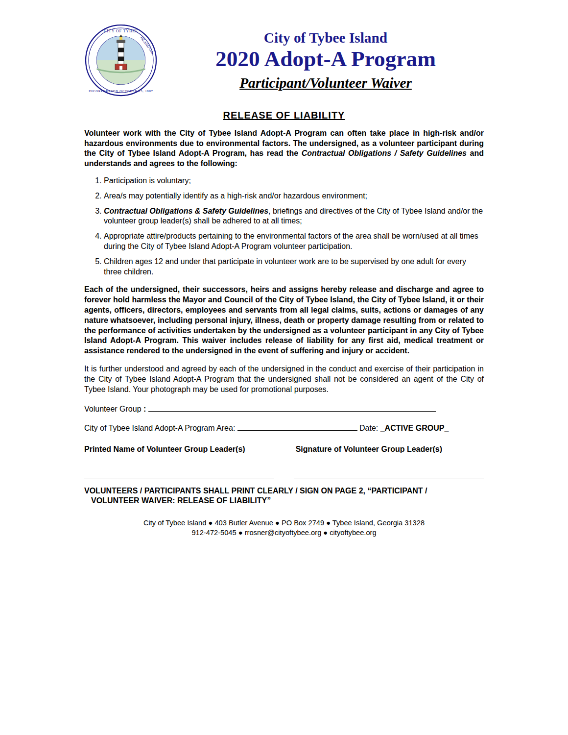CITY OF TYBEE INCORPORATED OCTOBER 15, 1887 ISLAND GA
City of Tybee Island
2020 Adopt-A Program
Participant/Volunteer Waiver
RELEASE OF LIABILITY
Volunteer work with the City of Tybee Island Adopt-A Program can often take place in high-risk and/or hazardous environments due to environmental factors. The undersigned, as a volunteer participant during the City of Tybee Island Adopt-A Program, has read the Contractual Obligations / Safety Guidelines and understands and agrees to the following:
Participation is voluntary;
Area/s may potentially identify as a high-risk and/or hazardous environment;
Contractual Obligations & Safety Guidelines, briefings and directives of the City of Tybee Island and/or the volunteer group leader(s) shall be adhered to at all times;
Appropriate attire/products pertaining to the environmental factors of the area shall be worn/used at all times during the City of Tybee Island Adopt-A Program volunteer participation.
Children ages 12 and under that participate in volunteer work are to be supervised by one adult for every three children.
Each of the undersigned, their successors, heirs and assigns hereby release and discharge and agree to forever hold harmless the Mayor and Council of the City of Tybee Island, the City of Tybee Island, it or their agents, officers, directors, employees and servants from all legal claims, suits, actions or damages of any nature whatsoever, including personal injury, illness, death or property damage resulting from or related to the performance of activities undertaken by the undersigned as a volunteer participant in any City of Tybee Island Adopt-A Program. This waiver includes release of liability for any first aid, medical treatment or assistance rendered to the undersigned in the event of suffering and injury or accident.
It is further understood and agreed by each of the undersigned in the conduct and exercise of their participation in the City of Tybee Island Adopt-A Program that the undersigned shall not be considered an agent of the City of Tybee Island. Your photograph may be used for promotional purposes.
Volunteer Group :
City of Tybee Island Adopt-A Program Area: Date: _ACTIVE GROUP_
Printed Name of Volunteer Group Leader(s) Signature of Volunteer Group Leader(s)
VOLUNTEERS / PARTICIPANTS SHALL PRINT CLEARLY / SIGN ON PAGE 2, “PARTICIPANT /
VOLUNTEER WAIVER: RELEASE OF LIABILITY”
City of Tybee Island ● 403 Butler Avenue ● PO Box 2749 ● Tybee Island, Georgia 31328
912-472-5045 ● rrosner@cityoftybee.org ● cityoftybee.org